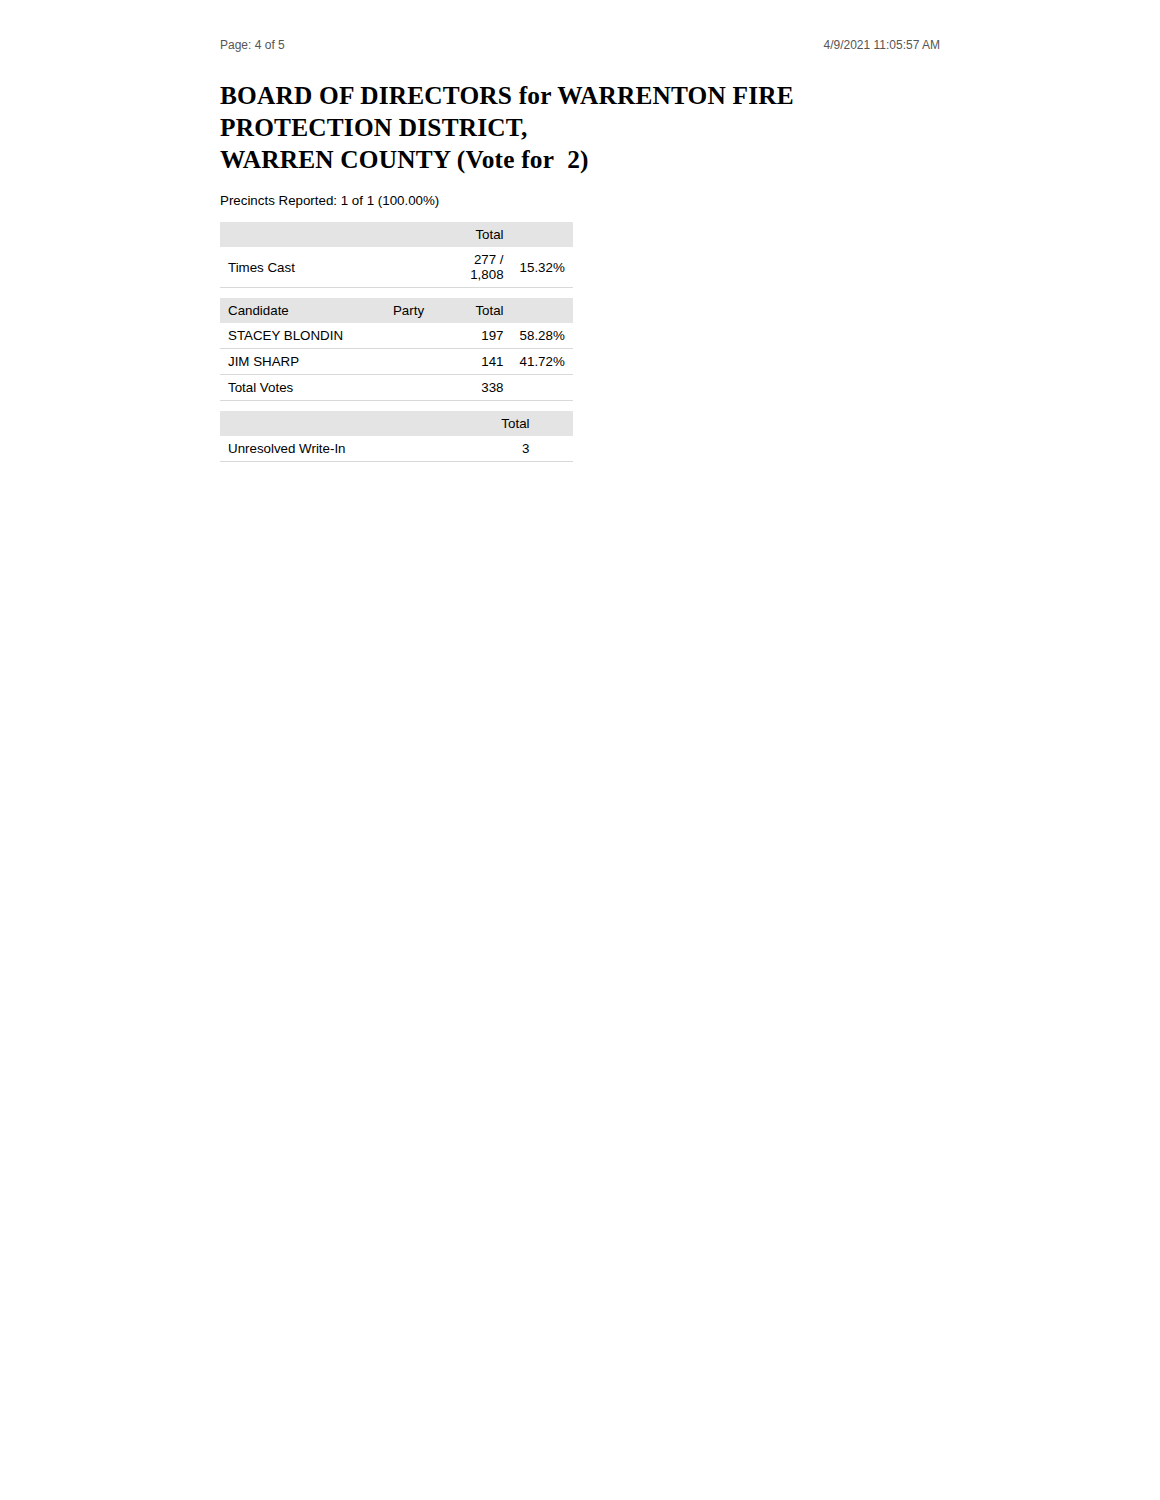Page: 4 of 5 4/9/2021 11:05:57 AM
BOARD OF DIRECTORS for WARRENTON FIRE PROTECTION DISTRICT,
WARREN COUNTY (Vote for 2)
Precincts Reported: 1 of 1 (100.00%)
| | | Total | |
| --- | --- | --- | --- |
| Times Cast | | 277 / 1,808 | 15.32% |
| Candidate | Party | Total | |
| --- | --- | --- | --- |
| STACEY BLONDIN | | 197 | 58.28% |
| JIM SHARP | | 141 | 41.72% |
| Total Votes | | 338 | |
| | | Total | |
| --- | --- | --- | --- |
| Unresolved Write-In | | 3 | |